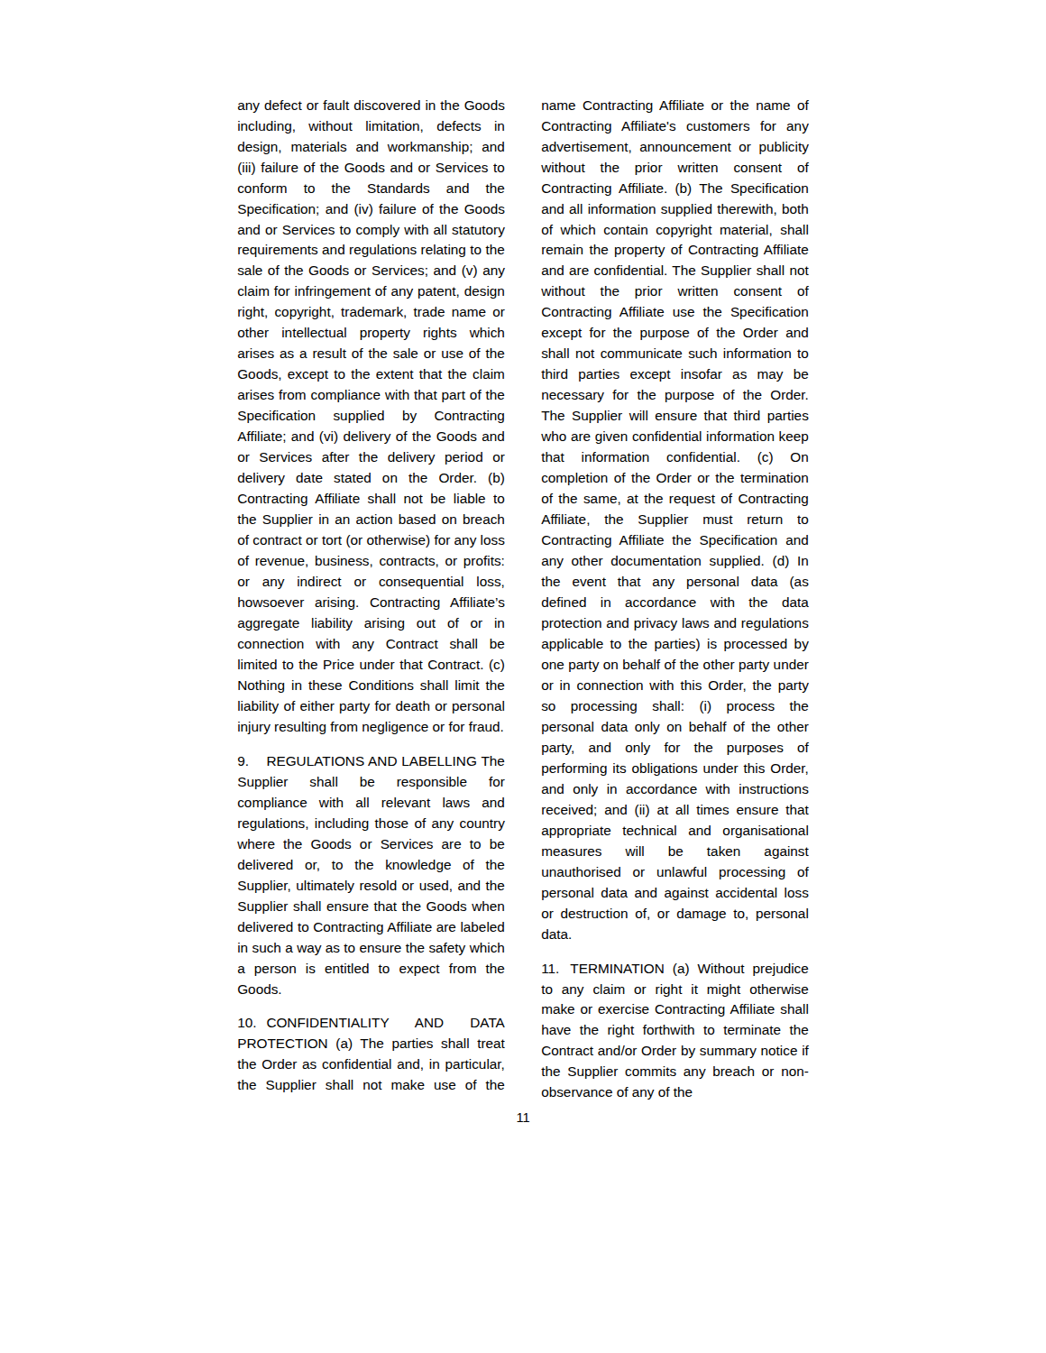any defect or fault discovered in the Goods including, without limitation, defects in design, materials and workmanship; and (iii) failure of the Goods and or Services to conform to the Standards and the Specification; and (iv) failure of the Goods and or Services to comply with all statutory requirements and regulations relating to the sale of the Goods or Services; and (v) any claim for infringement of any patent, design right, copyright, trademark, trade name or other intellectual property rights which arises as a result of the sale or use of the Goods, except to the extent that the claim arises from compliance with that part of the Specification supplied by Contracting Affiliate; and (vi) delivery of the Goods and or Services after the delivery period or delivery date stated on the Order. (b) Contracting Affiliate shall not be liable to the Supplier in an action based on breach of contract or tort (or otherwise) for any loss of revenue, business, contracts, or profits: or any indirect or consequential loss, howsoever arising. Contracting Affiliate’s aggregate liability arising out of or in connection with any Contract shall be limited to the Price under that Contract. (c) Nothing in these Conditions shall limit the liability of either party for death or personal injury resulting from negligence or for fraud.
9. REGULATIONS AND LABELLING The Supplier shall be responsible for compliance with all relevant laws and regulations, including those of any country where the Goods or Services are to be delivered or, to the knowledge of the Supplier, ultimately resold or used, and the Supplier shall ensure that the Goods when delivered to Contracting Affiliate are labeled in such a way as to ensure the safety which a person is entitled to expect from the Goods.
10. CONFIDENTIALITY AND DATA PROTECTION (a) The parties shall treat the Order as confidential and, in particular, the Supplier shall not make use of the name Contracting Affiliate or the name of Contracting Affiliate's customers for any advertisement, announcement or publicity without the prior written consent of Contracting Affiliate. (b) The Specification and all information supplied therewith, both of which contain copyright material, shall remain the property of Contracting Affiliate and are confidential. The Supplier shall not without the prior written consent of Contracting Affiliate use the Specification except for the purpose of the Order and shall not communicate such information to third parties except insofar as may be necessary for the purpose of the Order. The Supplier will ensure that third parties who are given confidential information keep that information confidential. (c) On completion of the Order or the termination of the same, at the request of Contracting Affiliate, the Supplier must return to Contracting Affiliate the Specification and any other documentation supplied. (d) In the event that any personal data (as defined in accordance with the data protection and privacy laws and regulations applicable to the parties) is processed by one party on behalf of the other party under or in connection with this Order, the party so processing shall: (i) process the personal data only on behalf of the other party, and only for the purposes of performing its obligations under this Order, and only in accordance with instructions received; and (ii) at all times ensure that appropriate technical and organisational measures will be taken against unauthorised or unlawful processing of personal data and against accidental loss or destruction of, or damage to, personal data.
11. TERMINATION (a) Without prejudice to any claim or right it might otherwise make or exercise Contracting Affiliate shall have the right forthwith to terminate the Contract and/or Order by summary notice if the Supplier commits any breach or non-observance of any of the
11